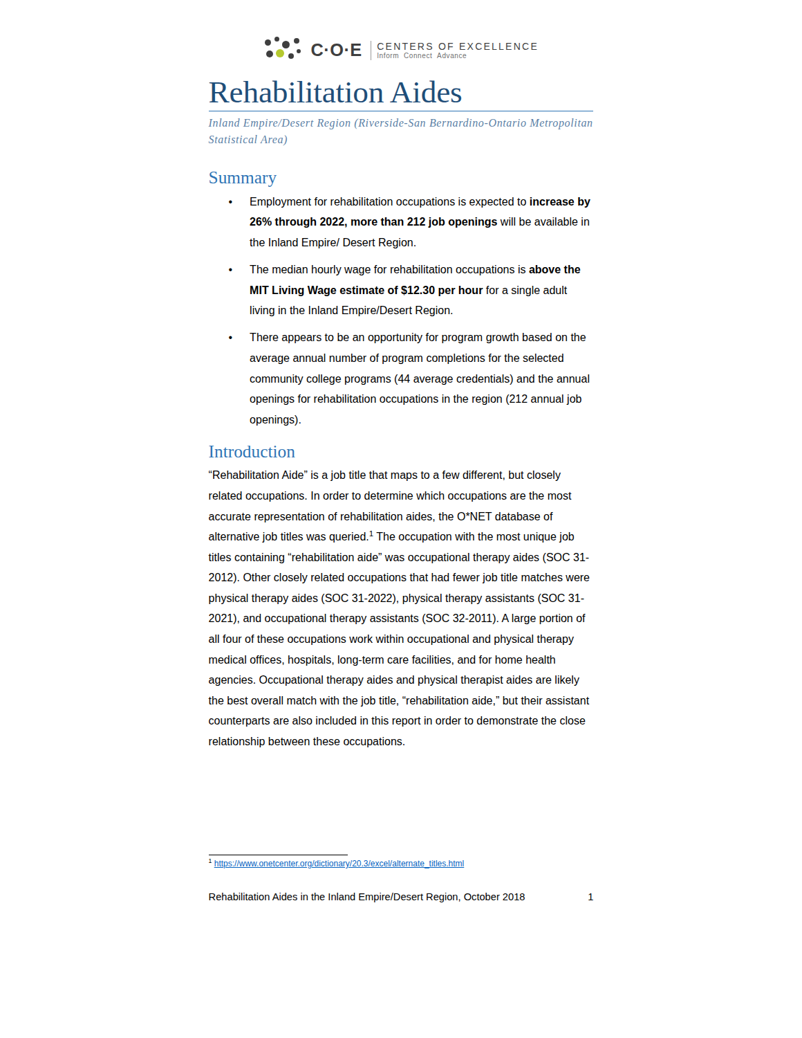C·O·E CENTERS OF EXCELLENCE Inform Connect Advance
Rehabilitation Aides
Inland Empire/Desert Region (Riverside-San Bernardino-Ontario Metropolitan Statistical Area)
Summary
Employment for rehabilitation occupations is expected to increase by 26% through 2022, more than 212 job openings will be available in the Inland Empire/ Desert Region.
The median hourly wage for rehabilitation occupations is above the MIT Living Wage estimate of $12.30 per hour for a single adult living in the Inland Empire/Desert Region.
There appears to be an opportunity for program growth based on the average annual number of program completions for the selected community college programs (44 average credentials) and the annual openings for rehabilitation occupations in the region (212 annual job openings).
Introduction
“Rehabilitation Aide” is a job title that maps to a few different, but closely related occupations. In order to determine which occupations are the most accurate representation of rehabilitation aides, the O*NET database of alternative job titles was queried.1 The occupation with the most unique job titles containing “rehabilitation aide” was occupational therapy aides (SOC 31-2012). Other closely related occupations that had fewer job title matches were physical therapy aides (SOC 31-2022), physical therapy assistants (SOC 31-2021), and occupational therapy assistants (SOC 32-2011). A large portion of all four of these occupations work within occupational and physical therapy medical offices, hospitals, long-term care facilities, and for home health agencies. Occupational therapy aides and physical therapist aides are likely the best overall match with the job title, “rehabilitation aide,” but their assistant counterparts are also included in this report in order to demonstrate the close relationship between these occupations.
1 https://www.onetcenter.org/dictionary/20.3/excel/alternate_titles.html
Rehabilitation Aides in the Inland Empire/Desert Region, October 2018 1